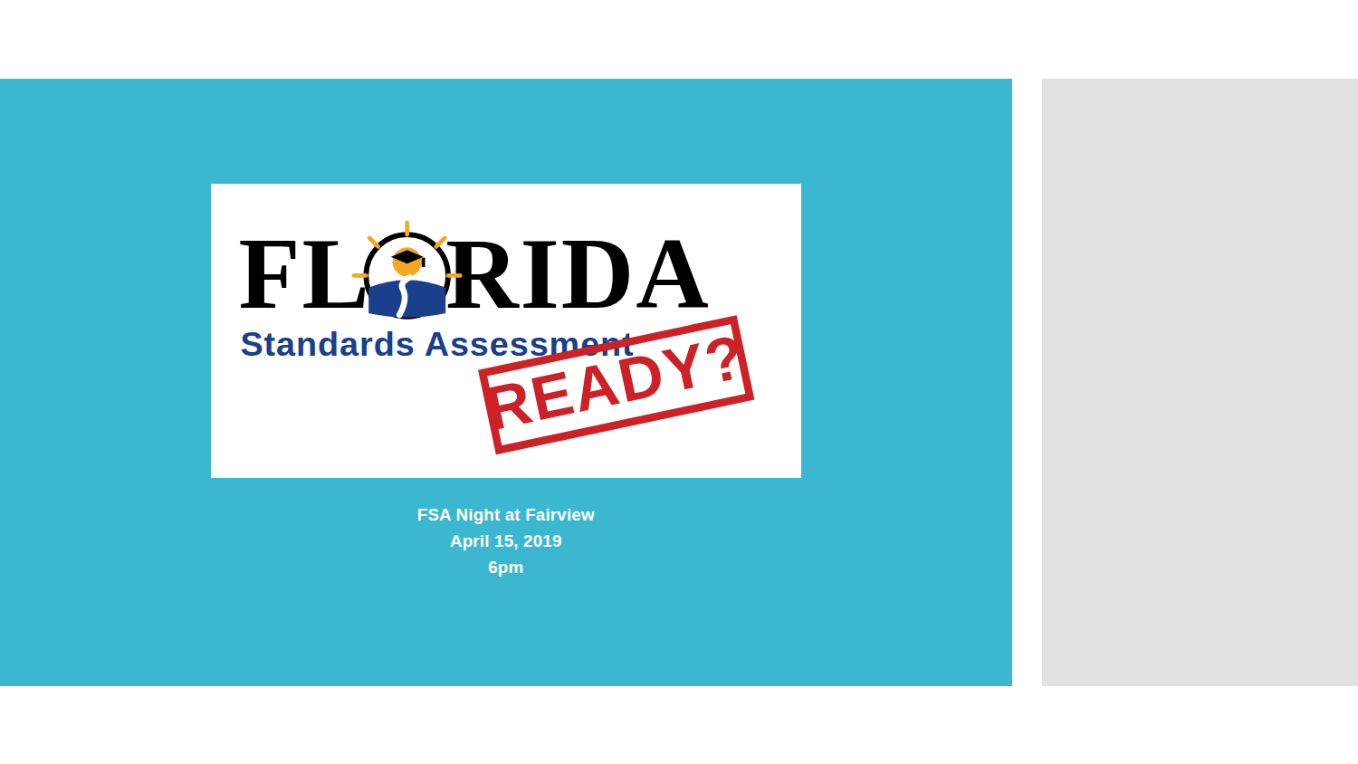Florida Standards Assessment — READY? FL RIDA Standards Assessment READY?
FSA Night at Fairview
April 15, 2019
6pm